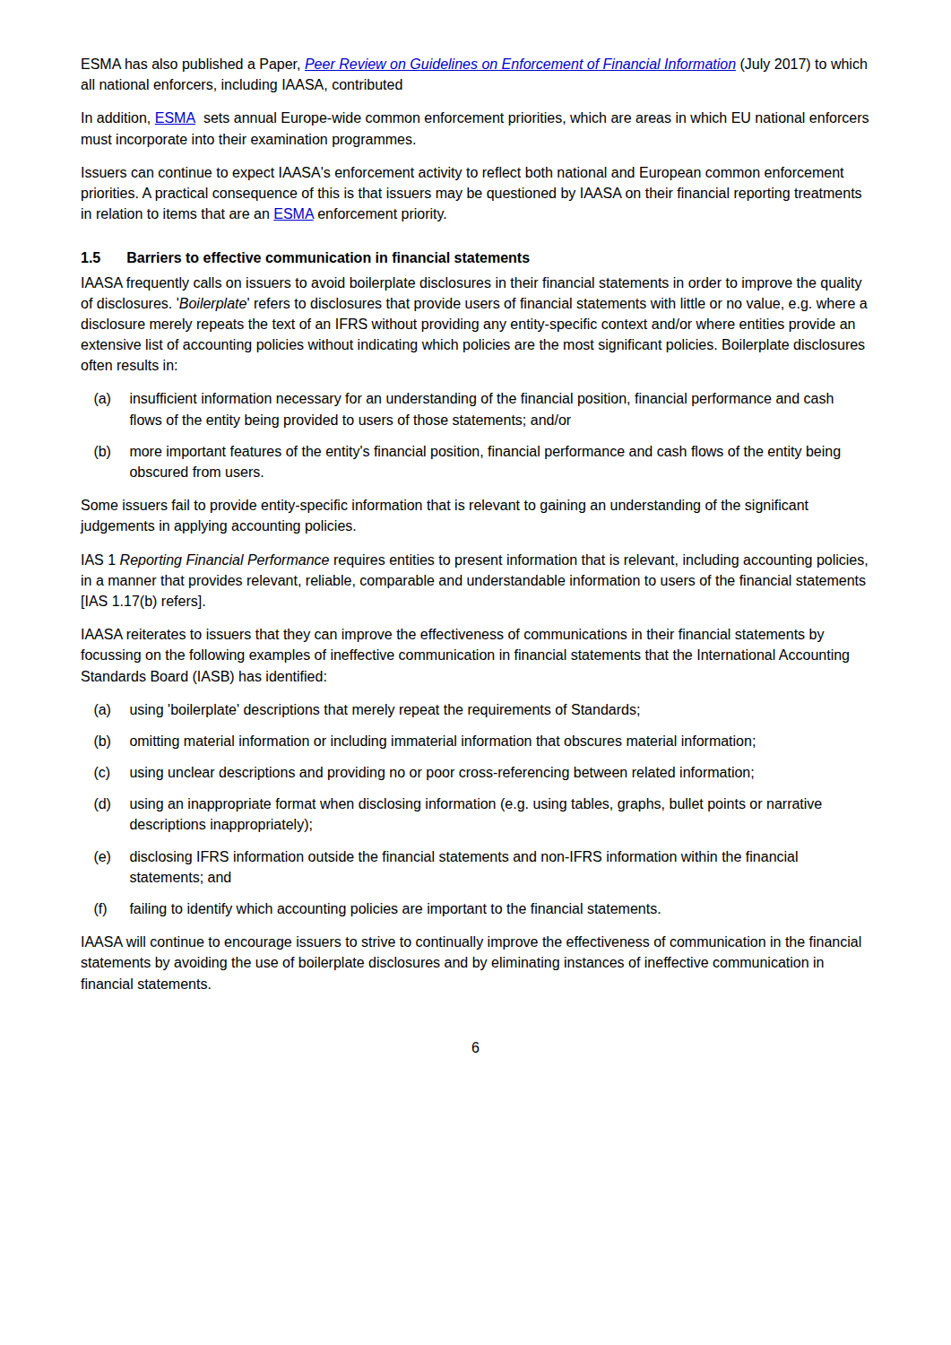ESMA has also published a Paper, Peer Review on Guidelines on Enforcement of Financial Information (July 2017) to which all national enforcers, including IAASA, contributed
In addition, ESMA sets annual Europe-wide common enforcement priorities, which are areas in which EU national enforcers must incorporate into their examination programmes.
Issuers can continue to expect IAASA's enforcement activity to reflect both national and European common enforcement priorities. A practical consequence of this is that issuers may be questioned by IAASA on their financial reporting treatments in relation to items that are an ESMA enforcement priority.
1.5 Barriers to effective communication in financial statements
IAASA frequently calls on issuers to avoid boilerplate disclosures in their financial statements in order to improve the quality of disclosures. 'Boilerplate' refers to disclosures that provide users of financial statements with little or no value, e.g. where a disclosure merely repeats the text of an IFRS without providing any entity-specific context and/or where entities provide an extensive list of accounting policies without indicating which policies are the most significant policies. Boilerplate disclosures often results in:
(a) insufficient information necessary for an understanding of the financial position, financial performance and cash flows of the entity being provided to users of those statements; and/or
(b) more important features of the entity's financial position, financial performance and cash flows of the entity being obscured from users.
Some issuers fail to provide entity-specific information that is relevant to gaining an understanding of the significant judgements in applying accounting policies.
IAS 1 Reporting Financial Performance requires entities to present information that is relevant, including accounting policies, in a manner that provides relevant, reliable, comparable and understandable information to users of the financial statements [IAS 1.17(b) refers].
IAASA reiterates to issuers that they can improve the effectiveness of communications in their financial statements by focussing on the following examples of ineffective communication in financial statements that the International Accounting Standards Board (IASB) has identified:
(a) using 'boilerplate' descriptions that merely repeat the requirements of Standards;
(b) omitting material information or including immaterial information that obscures material information;
(c) using unclear descriptions and providing no or poor cross-referencing between related information;
(d) using an inappropriate format when disclosing information (e.g. using tables, graphs, bullet points or narrative descriptions inappropriately);
(e) disclosing IFRS information outside the financial statements and non-IFRS information within the financial statements; and
(f) failing to identify which accounting policies are important to the financial statements.
IAASA will continue to encourage issuers to strive to continually improve the effectiveness of communication in the financial statements by avoiding the use of boilerplate disclosures and by eliminating instances of ineffective communication in financial statements.
6